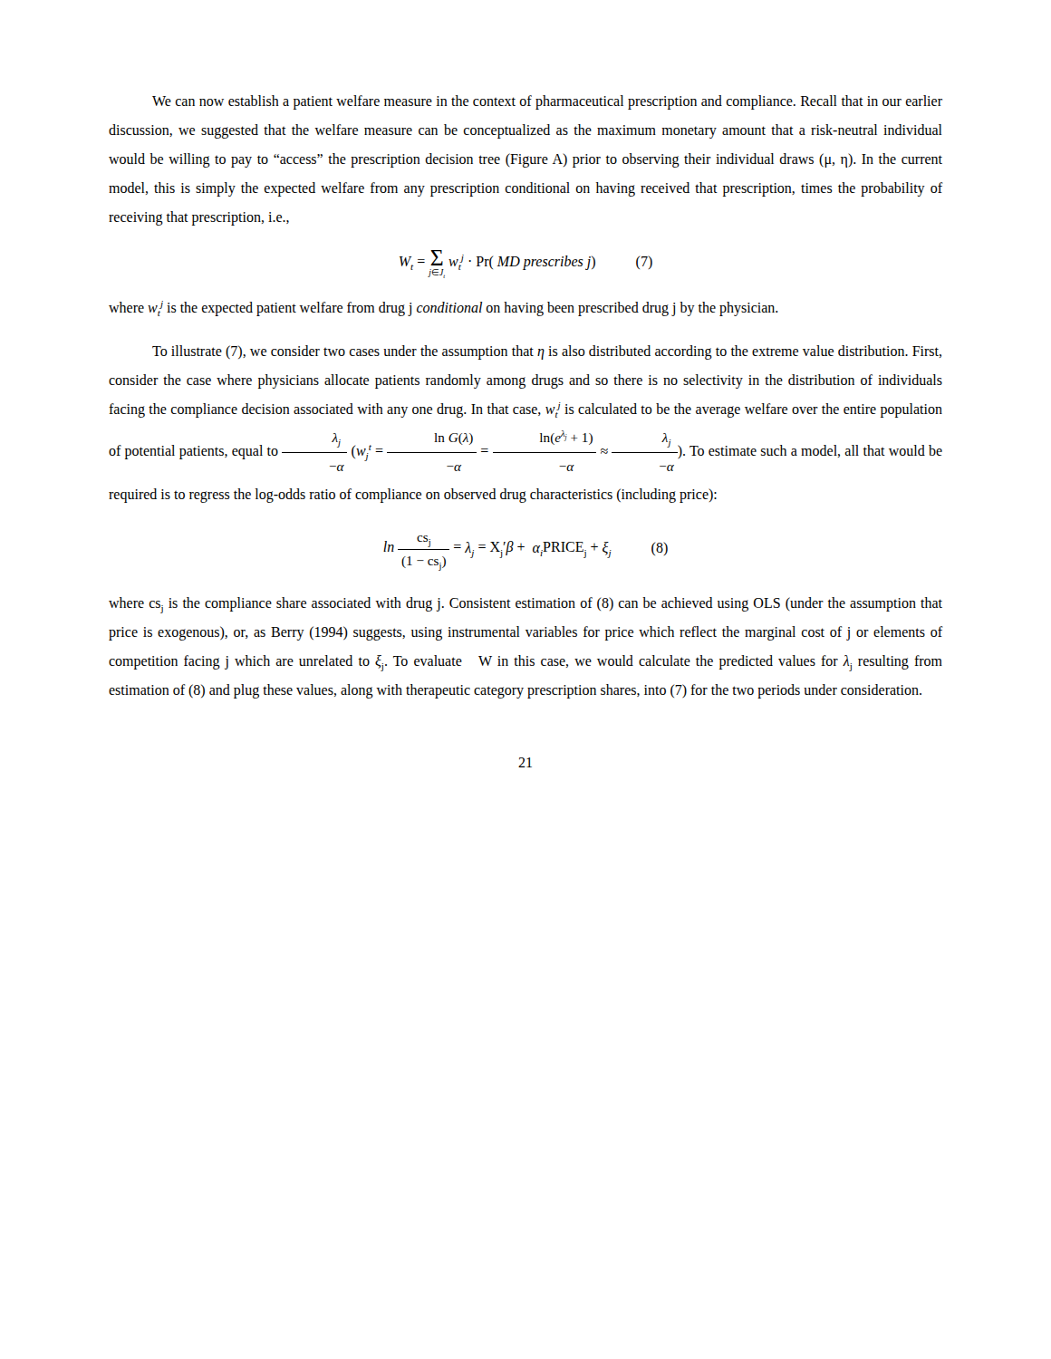We can now establish a patient welfare measure in the context of pharmaceutical prescription and compliance. Recall that in our earlier discussion, we suggested that the welfare measure can be conceptualized as the maximum monetary amount that a risk-neutral individual would be willing to pay to “access” the prescription decision tree (Figure A) prior to observing their individual draws (μ, η). In the current model, this is simply the expected welfare from any prescription conditional on having received that prescription, times the probability of receiving that prescription, i.e.,
Wt = Σj∈Jt wtj · Pr( MD prescribes j) (7)
where wtj is the expected patient welfare from drug j conditional on having been prescribed drug j by the physician.
To illustrate (7), we consider two cases under the assumption that η is also distributed according to the extreme value distribution. First, consider the case where physicians allocate patients randomly among drugs and so there is no selectivity in the distribution of individuals facing the compliance decision associated with any one drug. In that case, wtj is calculated to be the average welfare over the entire population of potential patients, equal to λj−α (wjt = ln G(λ)−α = ln(eλj + 1)−α ≈ λj−α). To estimate such a model, all that would be required is to regress the log-odds ratio of compliance on observed drug characteristics (including price):
ln csj(1 − csj) = λj = Xj′β + αi PRICEj + ξj (8)
where csj is the compliance share associated with drug j. Consistent estimation of (8) can be achieved using OLS (under the assumption that price is exogenous), or, as Berry (1994) suggests, using instrumental variables for price which reflect the marginal cost of j or elements of competition facing j which are unrelated to ξj. To evaluate W in this case, we would calculate the predicted values for λj resulting from estimation of (8) and plug these values, along with therapeutic category prescription shares, into (7) for the two periods under consideration.
21